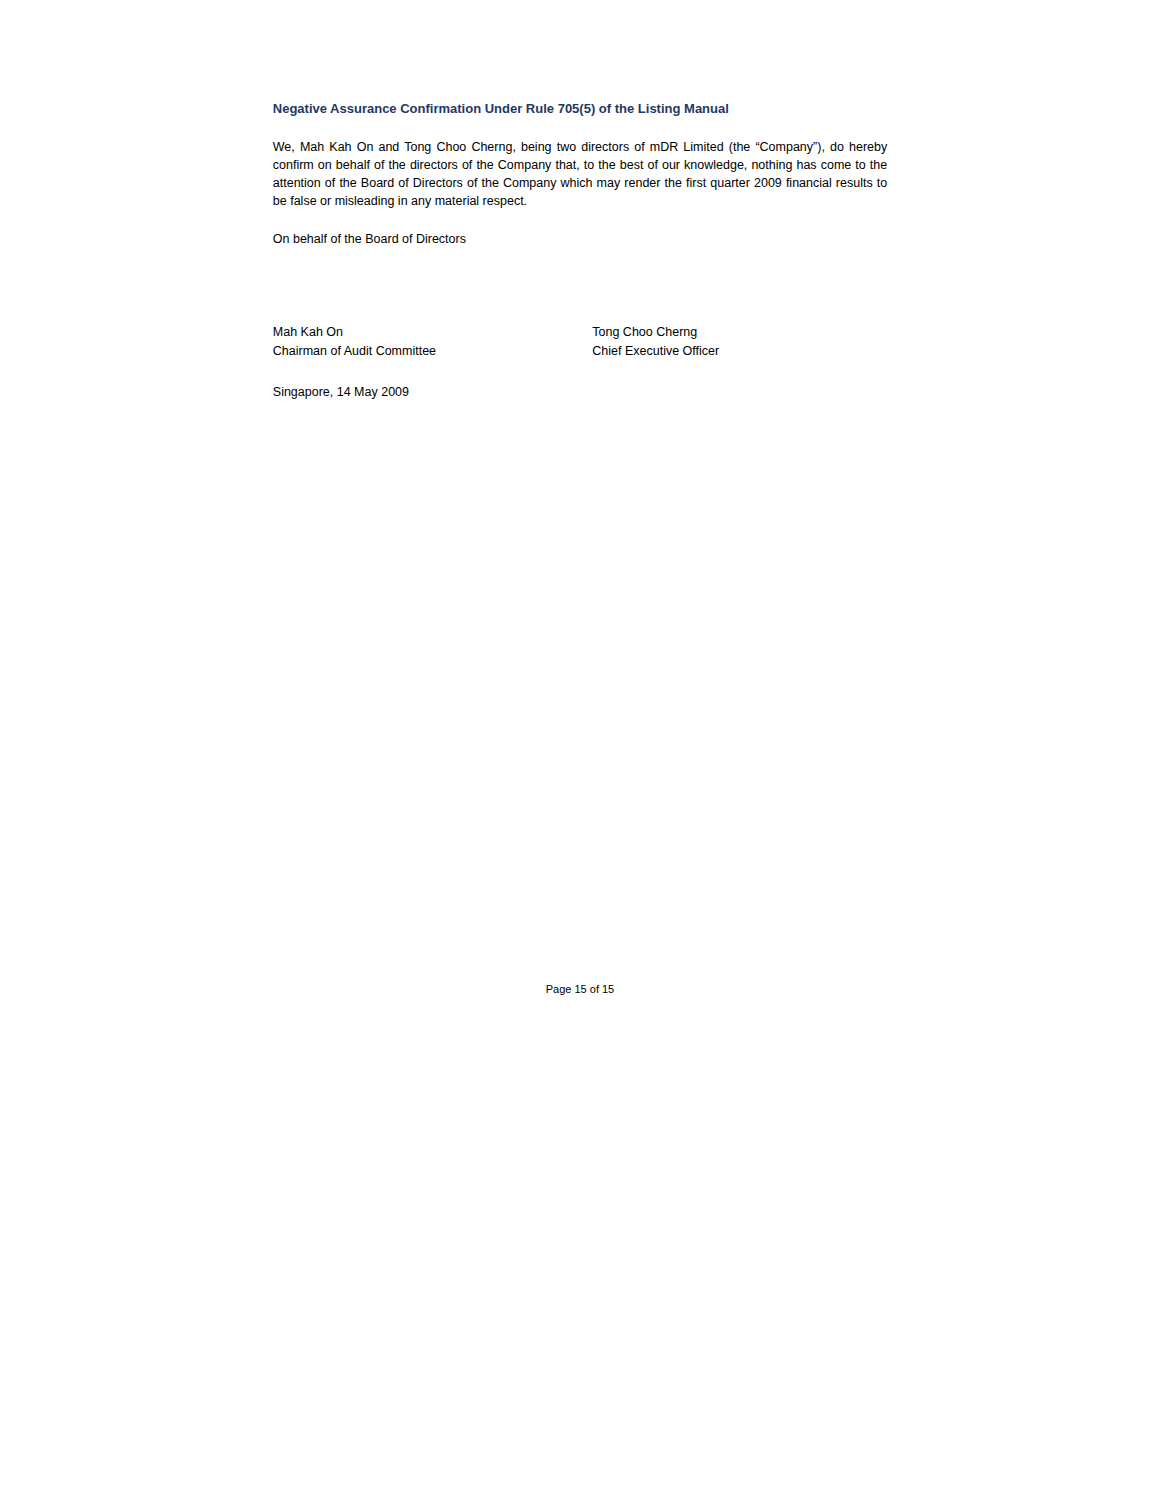Negative Assurance Confirmation Under Rule 705(5) of the Listing Manual
We, Mah Kah On and Tong Choo Cherng, being two directors of mDR Limited (the “Company”), do hereby confirm on behalf of the directors of the Company that, to the best of our knowledge, nothing has come to the attention of the Board of Directors of the Company which may render the first quarter 2009 financial results to be false or misleading in any material respect.
On behalf of the Board of Directors
| Mah Kah On Chairman of Audit Committee Singapore, 14 May 2009 | Tong Choo Cherng Chief Executive Officer |
Page 15 of 15